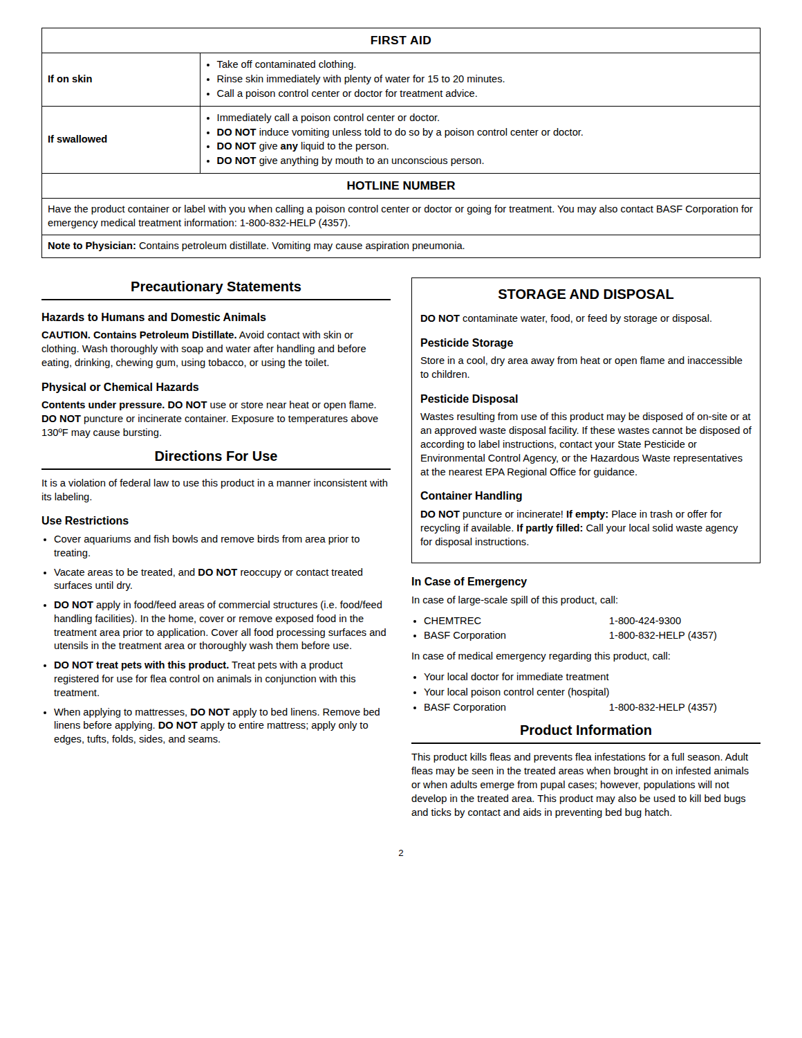| FIRST AID |
| --- |
| If on skin | Take off contaminated clothing. Rinse skin immediately with plenty of water for 15 to 20 minutes. Call a poison control center or doctor for treatment advice. |
| If swallowed | Immediately call a poison control center or doctor. DO NOT induce vomiting unless told to do so by a poison control center or doctor. DO NOT give any liquid to the person. DO NOT give anything by mouth to an unconscious person. |
| HOTLINE NUMBER |
| Have the product container or label with you when calling a poison control center or doctor or going for treatment. You may also contact BASF Corporation for emergency medical treatment information: 1-800-832-HELP (4357). |
| Note to Physician: Contains petroleum distillate. Vomiting may cause aspiration pneumonia. |
Precautionary Statements
Hazards to Humans and Domestic Animals
CAUTION. Contains Petroleum Distillate. Avoid contact with skin or clothing. Wash thoroughly with soap and water after handling and before eating, drinking, chewing gum, using tobacco, or using the toilet.
Physical or Chemical Hazards
Contents under pressure. DO NOT use or store near heat or open flame. DO NOT puncture or incinerate container. Exposure to temperatures above 130ºF may cause bursting.
Directions For Use
It is a violation of federal law to use this product in a manner inconsistent with its labeling.
Use Restrictions
Cover aquariums and fish bowls and remove birds from area prior to treating.
Vacate areas to be treated, and DO NOT reoccupy or contact treated surfaces until dry.
DO NOT apply in food/feed areas of commercial structures (i.e. food/feed handling facilities). In the home, cover or remove exposed food in the treatment area prior to application. Cover all food processing surfaces and utensils in the treatment area or thoroughly wash them before use.
DO NOT treat pets with this product. Treat pets with a product registered for use for flea control on animals in conjunction with this treatment.
When applying to mattresses, DO NOT apply to bed linens. Remove bed linens before applying. DO NOT apply to entire mattress; apply only to edges, tufts, folds, sides, and seams.
STORAGE AND DISPOSAL
DO NOT contaminate water, food, or feed by storage or disposal.
Pesticide Storage
Store in a cool, dry area away from heat or open flame and inaccessible to children.
Pesticide Disposal
Wastes resulting from use of this product may be disposed of on-site or at an approved waste disposal facility. If these wastes cannot be disposed of according to label instructions, contact your State Pesticide or Environmental Control Agency, or the Hazardous Waste representatives at the nearest EPA Regional Office for guidance.
Container Handling
DO NOT puncture or incinerate! If empty: Place in trash or offer for recycling if available. If partly filled: Call your local solid waste agency for disposal instructions.
In Case of Emergency
In case of large-scale spill of this product, call:
CHEMTREC 1-800-424-9300
BASF Corporation 1-800-832-HELP (4357)
In case of medical emergency regarding this product, call:
Your local doctor for immediate treatment
Your local poison control center (hospital)
BASF Corporation 1-800-832-HELP (4357)
Product Information
This product kills fleas and prevents flea infestations for a full season. Adult fleas may be seen in the treated areas when brought in on infested animals or when adults emerge from pupal cases; however, populations will not develop in the treated area. This product may also be used to kill bed bugs and ticks by contact and aids in preventing bed bug hatch.
2